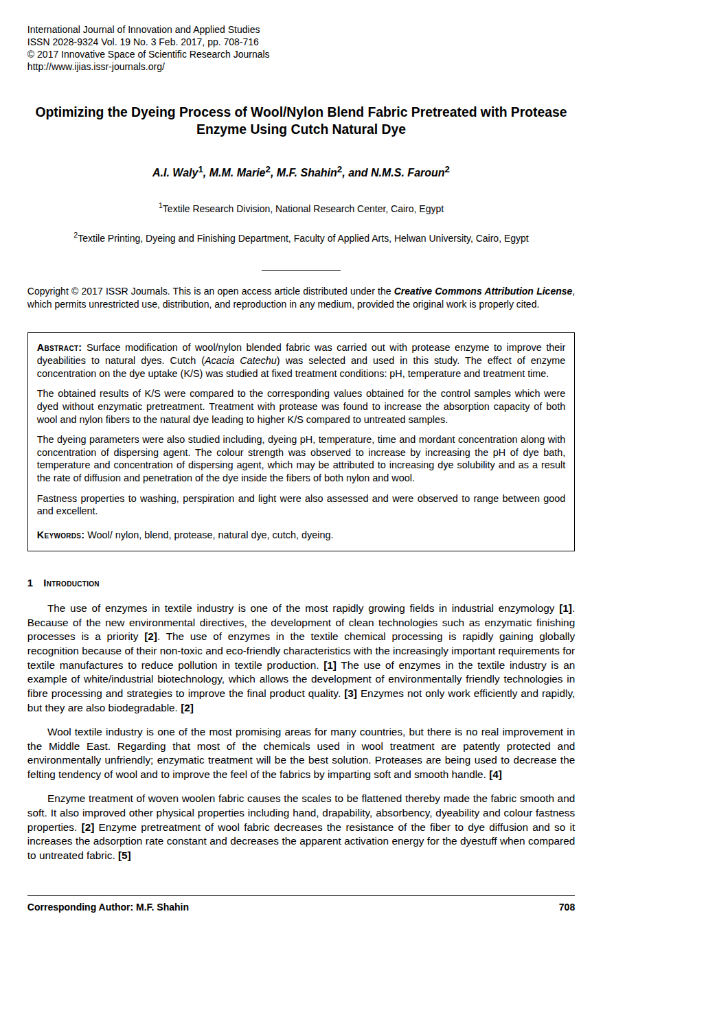International Journal of Innovation and Applied Studies
ISSN 2028-9324 Vol. 19 No. 3 Feb. 2017, pp. 708-716
© 2017 Innovative Space of Scientific Research Journals
http://www.ijias.issr-journals.org/
Optimizing the Dyeing Process of Wool/Nylon Blend Fabric Pretreated with Protease Enzyme Using Cutch Natural Dye
A.I. Waly1, M.M. Marie2, M.F. Shahin2, and N.M.S. Faroun2
1Textile Research Division, National Research Center, Cairo, Egypt
2Textile Printing, Dyeing and Finishing Department, Faculty of Applied Arts, Helwan University, Cairo, Egypt
Copyright © 2017 ISSR Journals. This is an open access article distributed under the Creative Commons Attribution License, which permits unrestricted use, distribution, and reproduction in any medium, provided the original work is properly cited.
Abstract: Surface modification of wool/nylon blended fabric was carried out with protease enzyme to improve their dyeabilities to natural dyes. Cutch (Acacia Catechu) was selected and used in this study. The effect of enzyme concentration on the dye uptake (K/S) was studied at fixed treatment conditions: pH, temperature and treatment time.
The obtained results of K/S were compared to the corresponding values obtained for the control samples which were dyed without enzymatic pretreatment. Treatment with protease was found to increase the absorption capacity of both wool and nylon fibers to the natural dye leading to higher K/S compared to untreated samples.
The dyeing parameters were also studied including, dyeing pH, temperature, time and mordant concentration along with concentration of dispersing agent. The colour strength was observed to increase by increasing the pH of dye bath, temperature and concentration of dispersing agent, which may be attributed to increasing dye solubility and as a result the rate of diffusion and penetration of the dye inside the fibers of both nylon and wool.
Fastness properties to washing, perspiration and light were also assessed and were observed to range between good and excellent.
Keywords: Wool/ nylon, blend, protease, natural dye, cutch, dyeing.
1 Introduction
The use of enzymes in textile industry is one of the most rapidly growing fields in industrial enzymology [1]. Because of the new environmental directives, the development of clean technologies such as enzymatic finishing processes is a priority [2]. The use of enzymes in the textile chemical processing is rapidly gaining globally recognition because of their non-toxic and eco-friendly characteristics with the increasingly important requirements for textile manufactures to reduce pollution in textile production. [1] The use of enzymes in the textile industry is an example of white/industrial biotechnology, which allows the development of environmentally friendly technologies in fibre processing and strategies to improve the final product quality. [3] Enzymes not only work efficiently and rapidly, but they are also biodegradable. [2]
Wool textile industry is one of the most promising areas for many countries, but there is no real improvement in the Middle East. Regarding that most of the chemicals used in wool treatment are patently protected and environmentally unfriendly; enzymatic treatment will be the best solution. Proteases are being used to decrease the felting tendency of wool and to improve the feel of the fabrics by imparting soft and smooth handle. [4]
Enzyme treatment of woven woolen fabric causes the scales to be flattened thereby made the fabric smooth and soft. It also improved other physical properties including hand, drapability, absorbency, dyeability and colour fastness properties. [2] Enzyme pretreatment of wool fabric decreases the resistance of the fiber to dye diffusion and so it increases the adsorption rate constant and decreases the apparent activation energy for the dyestuff when compared to untreated fabric. [5]
Corresponding Author: M.F. Shahin 708